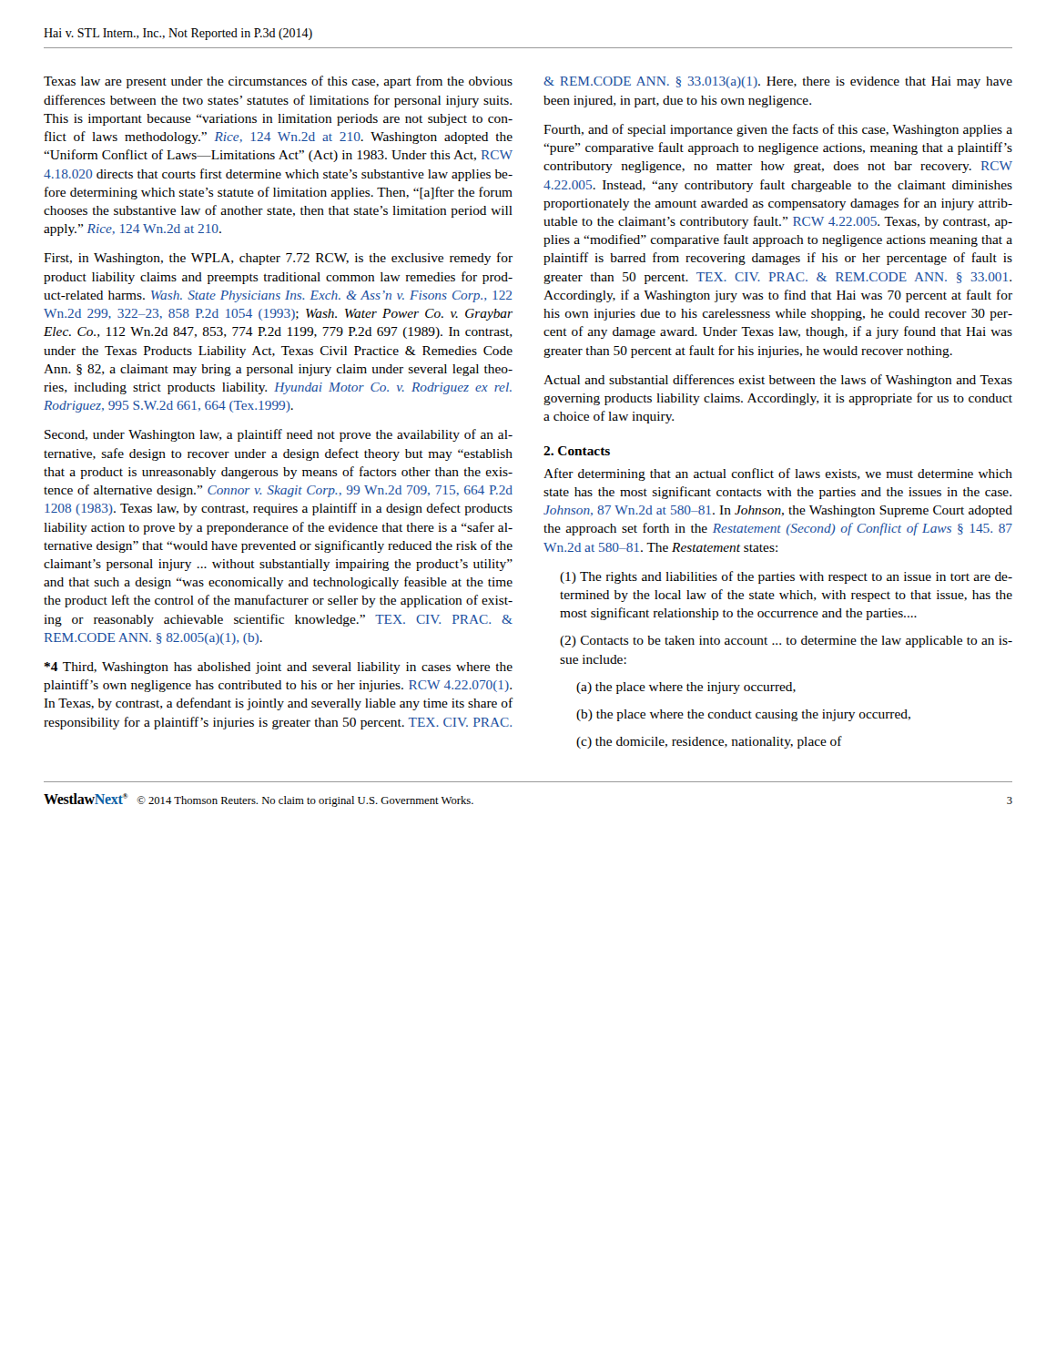Hai v. STL Intern., Inc., Not Reported in P.3d (2014)
Texas law are present under the circumstances of this case, apart from the obvious differences between the two states’ statutes of limitations for personal injury suits. This is important because “variations in limitation periods are not subject to conflict of laws methodology.” Rice, 124 Wn.2d at 210. Washington adopted the “Uniform Conflict of Laws—Limitations Act” (Act) in 1983. Under this Act, RCW 4.18.020 directs that courts first determine which state’s substantive law applies before determining which state’s statute of limitation applies. Then, “[a]fter the forum chooses the substantive law of another state, then that state’s limitation period will apply.” Rice, 124 Wn.2d at 210.
First, in Washington, the WPLA, chapter 7.72 RCW, is the exclusive remedy for product liability claims and preempts traditional common law remedies for product-related harms. Wash. State Physicians Ins. Exch. & Ass’n v. Fisons Corp., 122 Wn.2d 299, 322–23, 858 P.2d 1054 (1993); Wash. Water Power Co. v. Graybar Elec. Co., 112 Wn.2d 847, 853, 774 P.2d 1199, 779 P.2d 697 (1989). In contrast, under the Texas Products Liability Act, Texas Civil Practice & Remedies Code Ann. § 82, a claimant may bring a personal injury claim under several legal theories, including strict products liability. Hyundai Motor Co. v. Rodriguez ex rel. Rodriguez, 995 S.W.2d 661, 664 (Tex.1999).
Second, under Washington law, a plaintiff need not prove the availability of an alternative, safe design to recover under a design defect theory but may “establish that a product is unreasonably dangerous by means of factors other than the existence of alternative design.” Connor v. Skagit Corp., 99 Wn.2d 709, 715, 664 P.2d 1208 (1983). Texas law, by contrast, requires a plaintiff in a design defect products liability action to prove by a preponderance of the evidence that there is a “safer alternative design” that “would have prevented or significantly reduced the risk of the claimant’s personal injury ... without substantially impairing the product’s utility” and that such a design “was economically and technologically feasible at the time the product left the control of the manufacturer or seller by the application of existing or reasonably achievable scientific knowledge.” TEX. CIV. PRAC. & REM.CODE ANN. § 82.005(a)(1), (b).
*4 Third, Washington has abolished joint and several liability in cases where the plaintiff’s own negligence has contributed to his or her injuries. RCW 4.22.070(1). In Texas, by contrast, a defendant is jointly and severally liable any time its share of responsibility for a plaintiff’s injuries is greater than 50 percent. TEX. CIV. PRAC. & REM.CODE ANN. § 33.013(a)(1). Here, there is evidence that Hai may have been injured, in part, due to his own negligence.
Fourth, and of special importance given the facts of this case, Washington applies a “pure” comparative fault approach to negligence actions, meaning that a plaintiff’s contributory negligence, no matter how great, does not bar recovery. RCW 4.22.005. Instead, “any contributory fault chargeable to the claimant diminishes proportionately the amount awarded as compensatory damages for an injury attributable to the claimant’s contributory fault.” RCW 4.22.005. Texas, by contrast, applies a “modified” comparative fault approach to negligence actions meaning that a plaintiff is barred from recovering damages if his or her percentage of fault is greater than 50 percent. TEX. CIV. PRAC. & REM.CODE ANN. § 33.001. Accordingly, if a Washington jury was to find that Hai was 70 percent at fault for his own injuries due to his carelessness while shopping, he could recover 30 percent of any damage award. Under Texas law, though, if a jury found that Hai was greater than 50 percent at fault for his injuries, he would recover nothing.
Actual and substantial differences exist between the laws of Washington and Texas governing products liability claims. Accordingly, it is appropriate for us to conduct a choice of law inquiry.
2. Contacts
After determining that an actual conflict of laws exists, we must determine which state has the most significant contacts with the parties and the issues in the case. Johnson, 87 Wn.2d at 580–81. In Johnson, the Washington Supreme Court adopted the approach set forth in the Restatement (Second) of Conflict of Laws § 145. 87 Wn.2d at 580–81. The Restatement states:
(1) The rights and liabilities of the parties with respect to an issue in tort are determined by the local law of the state which, with respect to that issue, has the most significant relationship to the occurrence and the parties....
(2) Contacts to be taken into account ... to determine the law applicable to an issue include:
(a) the place where the injury occurred,
(b) the place where the conduct causing the injury occurred,
(c) the domicile, residence, nationality, place of
WestlawNext® © 2014 Thomson Reuters. No claim to original U.S. Government Works. 3